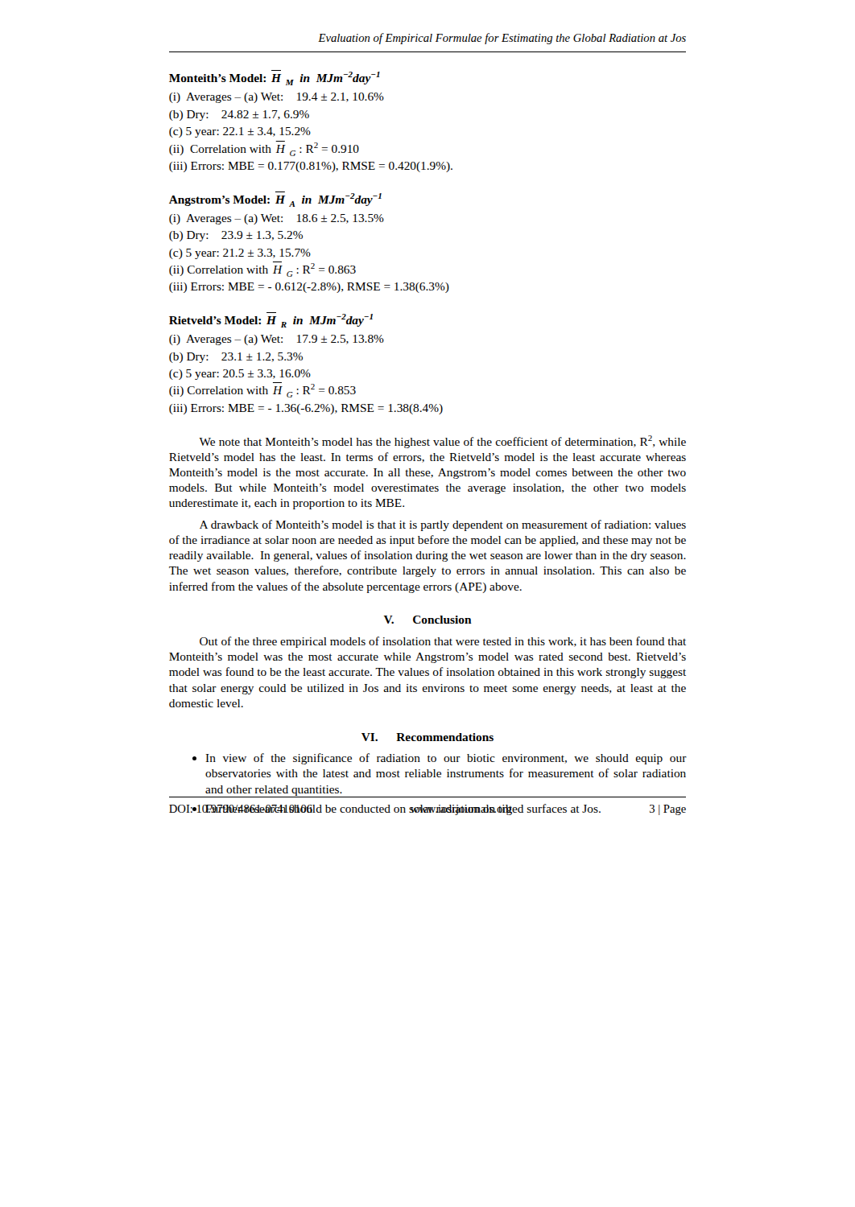Evaluation of Empirical Formulae for Estimating the Global Radiation at Jos
Monteith’s Model: H M in MJm−2day−1
(i) Averages – (a) Wet: 19.4 ± 2.1, 10.6%
(b) Dry: 24.82 ± 1.7, 6.9%
(c) 5 year: 22.1 ± 3.4, 15.2%
(ii) Correlation with H G : R2 = 0.910
(iii) Errors: MBE = 0.177(0.81%), RMSE = 0.420(1.9%).
Angstrom’s Model: H A in MJm−2day−1
(i) Averages – (a) Wet: 18.6 ± 2.5, 13.5%
(b) Dry: 23.9 ± 1.3, 5.2%
(c) 5 year: 21.2 ± 3.3, 15.7%
(ii) Correlation with H G : R2 = 0.863
(iii) Errors: MBE = - 0.612(-2.8%), RMSE = 1.38(6.3%)
Rietveld’s Model: H R in MJm−2day−1
(i) Averages – (a) Wet: 17.9 ± 2.5, 13.8%
(b) Dry: 23.1 ± 1.2, 5.3%
(c) 5 year: 20.5 ± 3.3, 16.0%
(ii) Correlation with H G : R2 = 0.853
(iii) Errors: MBE = - 1.36(-6.2%), RMSE = 1.38(8.4%)
We note that Monteith’s model has the highest value of the coefficient of determination, R2, while Rietveld’s model has the least. In terms of errors, the Rietveld’s model is the least accurate whereas Monteith’s model is the most accurate. In all these, Angstrom’s model comes between the other two models. But while Monteith’s model overestimates the average insolation, the other two models underestimate it, each in proportion to its MBE.
A drawback of Monteith’s model is that it is partly dependent on measurement of radiation: values of the irradiance at solar noon are needed as input before the model can be applied, and these may not be readily available. In general, values of insolation during the wet season are lower than in the dry season. The wet season values, therefore, contribute largely to errors in annual insolation. This can also be inferred from the values of the absolute percentage errors (APE) above.
V. Conclusion
Out of the three empirical models of insolation that were tested in this work, it has been found that Monteith’s model was the most accurate while Angstrom’s model was rated second best. Rietveld’s model was found to be the least accurate. The values of insolation obtained in this work strongly suggest that solar energy could be utilized in Jos and its environs to meet some energy needs, at least at the domestic level.
VI. Recommendations
In view of the significance of radiation to our biotic environment, we should equip our observatories with the latest and most reliable instruments for measurement of solar radiation and other related quantities.
Further research should be conducted on solar radiation on tilted surfaces at Jos.
DOI: 10.9790/4861-07410106
www.iosrjournals.org
3 | Page